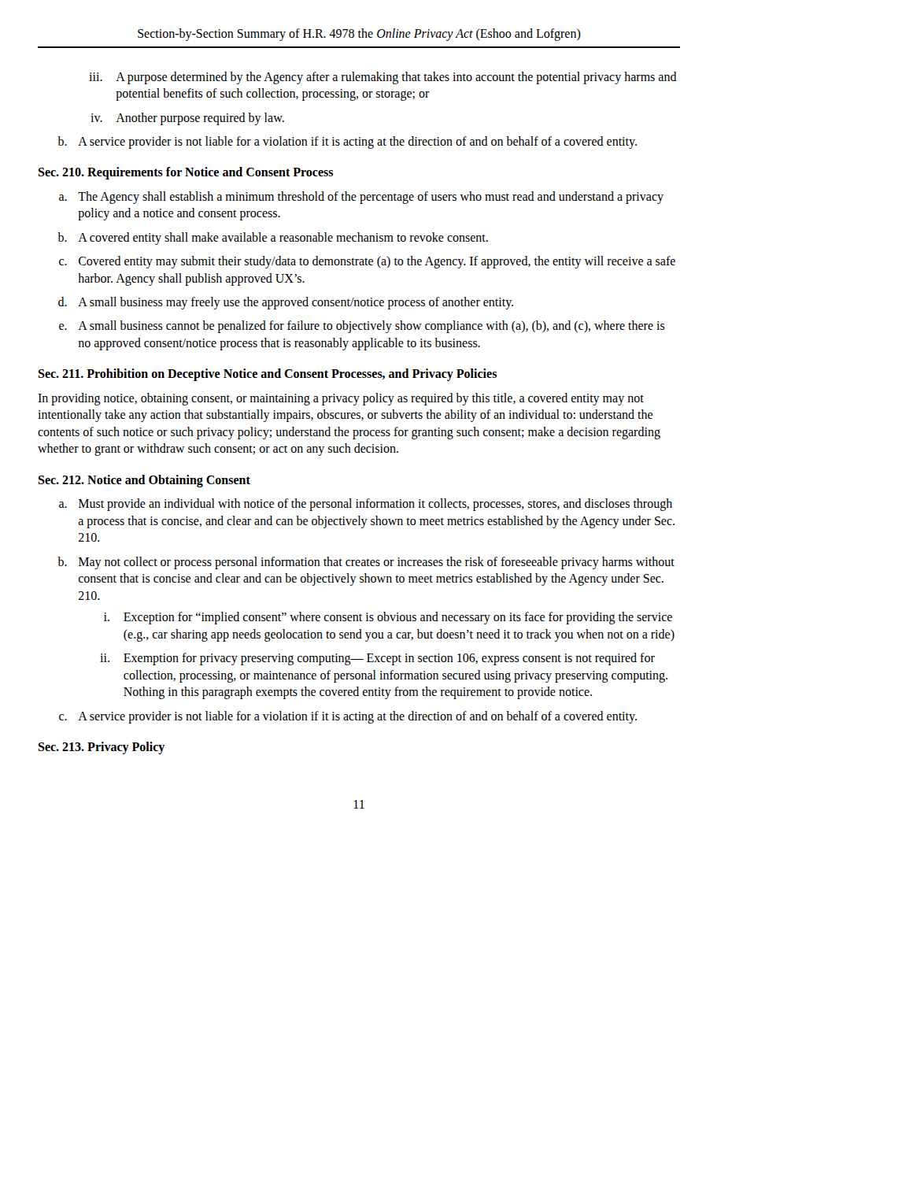Section-by-Section Summary of H.R. 4978 the Online Privacy Act (Eshoo and Lofgren)
A purpose determined by the Agency after a rulemaking that takes into account the potential privacy harms and potential benefits of such collection, processing, or storage; or
Another purpose required by law.
A service provider is not liable for a violation if it is acting at the direction of and on behalf of a covered entity.
Sec. 210. Requirements for Notice and Consent Process
The Agency shall establish a minimum threshold of the percentage of users who must read and understand a privacy policy and a notice and consent process.
A covered entity shall make available a reasonable mechanism to revoke consent.
Covered entity may submit their study/data to demonstrate (a) to the Agency. If approved, the entity will receive a safe harbor. Agency shall publish approved UX’s.
A small business may freely use the approved consent/notice process of another entity.
A small business cannot be penalized for failure to objectively show compliance with (a), (b), and (c), where there is no approved consent/notice process that is reasonably applicable to its business.
Sec. 211. Prohibition on Deceptive Notice and Consent Processes, and Privacy Policies
In providing notice, obtaining consent, or maintaining a privacy policy as required by this title, a covered entity may not intentionally take any action that substantially impairs, obscures, or subverts the ability of an individual to: understand the contents of such notice or such privacy policy; understand the process for granting such consent; make a decision regarding whether to grant or withdraw such consent; or act on any such decision.
Sec. 212. Notice and Obtaining Consent
Must provide an individual with notice of the personal information it collects, processes, stores, and discloses through a process that is concise, and clear and can be objectively shown to meet metrics established by the Agency under Sec. 210.
May not collect or process personal information that creates or increases the risk of foreseeable privacy harms without consent that is concise and clear and can be objectively shown to meet metrics established by the Agency under Sec. 210.
Exception for “implied consent” where consent is obvious and necessary on its face for providing the service (e.g., car sharing app needs geolocation to send you a car, but doesn’t need it to track you when not on a ride)
Exemption for privacy preserving computing— Except in section 106, express consent is not required for collection, processing, or maintenance of personal information secured using privacy preserving computing. Nothing in this paragraph exempts the covered entity from the requirement to provide notice.
A service provider is not liable for a violation if it is acting at the direction of and on behalf of a covered entity.
Sec. 213. Privacy Policy
11